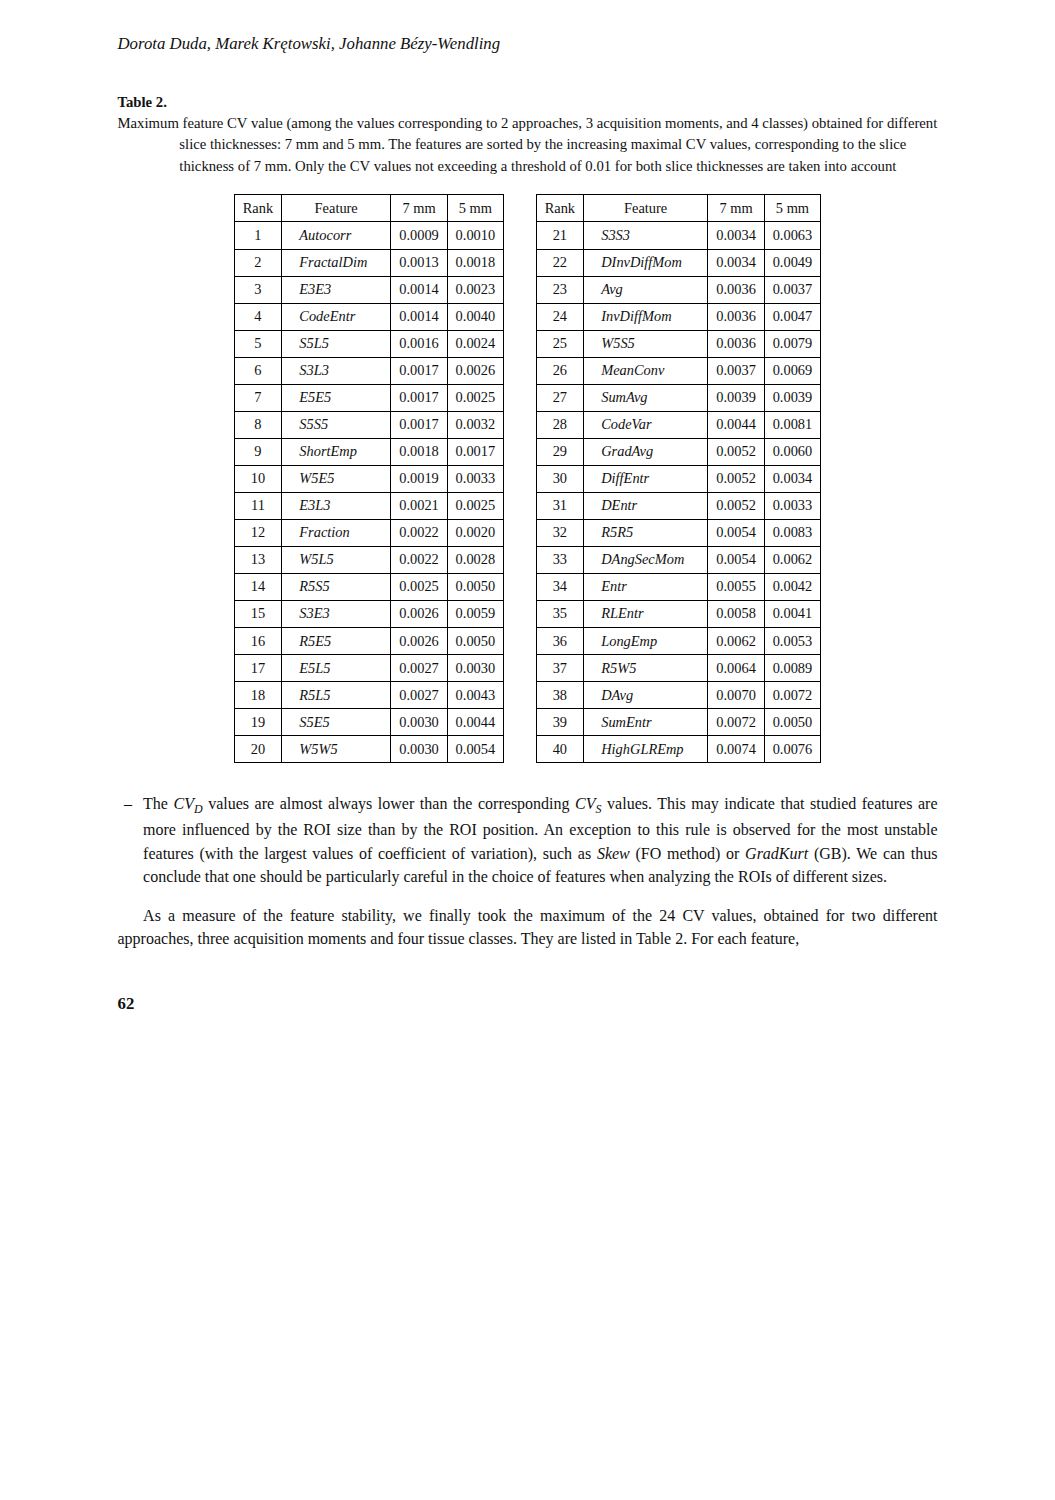Dorota Duda, Marek Krętowski, Johanne Bézy-Wendling
Table 2. Maximum feature CV value (among the values corresponding to 2 approaches, 3 acquisition moments, and 4 classes) obtained for different slice thicknesses: 7 mm and 5 mm. The features are sorted by the increasing maximal CV values, corresponding to the slice thickness of 7 mm. Only the CV values not exceeding a threshold of 0.01 for both slice thicknesses are taken into account
| Rank | Feature | 7 mm | 5 mm | | Rank | Feature | 7 mm | 5 mm |
| --- | --- | --- | --- | --- | --- | --- | --- | --- |
| 1 | Autocorr | 0.0009 | 0.0010 | | 21 | S3S3 | 0.0034 | 0.0063 |
| 2 | FractalDim | 0.0013 | 0.0018 | | 22 | DInvDiffMom | 0.0034 | 0.0049 |
| 3 | E3E3 | 0.0014 | 0.0023 | | 23 | Avg | 0.0036 | 0.0037 |
| 4 | CodeEntr | 0.0014 | 0.0040 | | 24 | InvDiffMom | 0.0036 | 0.0047 |
| 5 | S5L5 | 0.0016 | 0.0024 | | 25 | W5S5 | 0.0036 | 0.0079 |
| 6 | S3L3 | 0.0017 | 0.0026 | | 26 | MeanConv | 0.0037 | 0.0069 |
| 7 | E5E5 | 0.0017 | 0.0025 | | 27 | SumAvg | 0.0039 | 0.0039 |
| 8 | S5S5 | 0.0017 | 0.0032 | | 28 | CodeVar | 0.0044 | 0.0081 |
| 9 | ShortEmp | 0.0018 | 0.0017 | | 29 | GradAvg | 0.0052 | 0.0060 |
| 10 | W5E5 | 0.0019 | 0.0033 | | 30 | DiffEntr | 0.0052 | 0.0034 |
| 11 | E3L3 | 0.0021 | 0.0025 | | 31 | DEntr | 0.0052 | 0.0033 |
| 12 | Fraction | 0.0022 | 0.0020 | | 32 | R5R5 | 0.0054 | 0.0083 |
| 13 | W5L5 | 0.0022 | 0.0028 | | 33 | DAngSecMom | 0.0054 | 0.0062 |
| 14 | R5S5 | 0.0025 | 0.0050 | | 34 | Entr | 0.0055 | 0.0042 |
| 15 | S3E3 | 0.0026 | 0.0059 | | 35 | RLEntr | 0.0058 | 0.0041 |
| 16 | R5E5 | 0.0026 | 0.0050 | | 36 | LongEmp | 0.0062 | 0.0053 |
| 17 | E5L5 | 0.0027 | 0.0030 | | 37 | R5W5 | 0.0064 | 0.0089 |
| 18 | R5L5 | 0.0027 | 0.0043 | | 38 | DAvg | 0.0070 | 0.0072 |
| 19 | S5E5 | 0.0030 | 0.0044 | | 39 | SumEntr | 0.0072 | 0.0050 |
| 20 | W5W5 | 0.0030 | 0.0054 | | 40 | HighGLREmp | 0.0074 | 0.0076 |
The CVD values are almost always lower than the corresponding CVS values. This may indicate that studied features are more influenced by the ROI size than by the ROI position. An exception to this rule is observed for the most unstable features (with the largest values of coefficient of variation), such as Skew (FO method) or GradKurt (GB). We can thus conclude that one should be particularly careful in the choice of features when analyzing the ROIs of different sizes.
As a measure of the feature stability, we finally took the maximum of the 24 CV values, obtained for two different approaches, three acquisition moments and four tissue classes. They are listed in Table 2. For each feature,
62